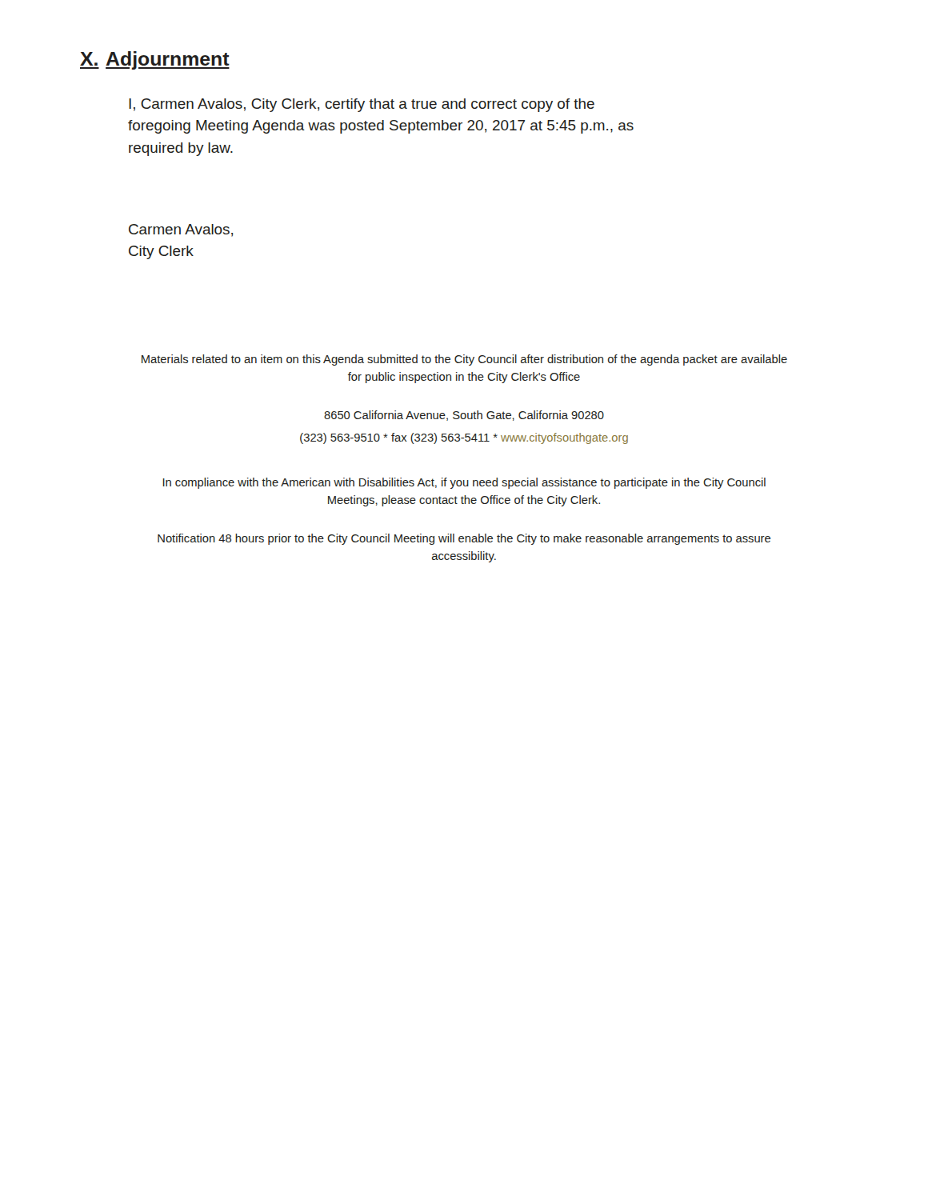X. Adjournment
I, Carmen Avalos, City Clerk, certify that a true and correct copy of the foregoing Meeting Agenda was posted September 20, 2017 at 5:45 p.m., as required by law.
Carmen Avalos,
City Clerk
Materials related to an item on this Agenda submitted to the City Council after distribution of the agenda packet are available for public inspection in the City Clerk's Office
8650 California Avenue, South Gate, California 90280
(323) 563-9510 * fax (323) 563-5411 * www.cityofsouthgate.org
In compliance with the American with Disabilities Act, if you need special assistance to participate in the City Council Meetings, please contact the Office of the City Clerk.
Notification 48 hours prior to the City Council Meeting will enable the City to make reasonable arrangements to assure accessibility.